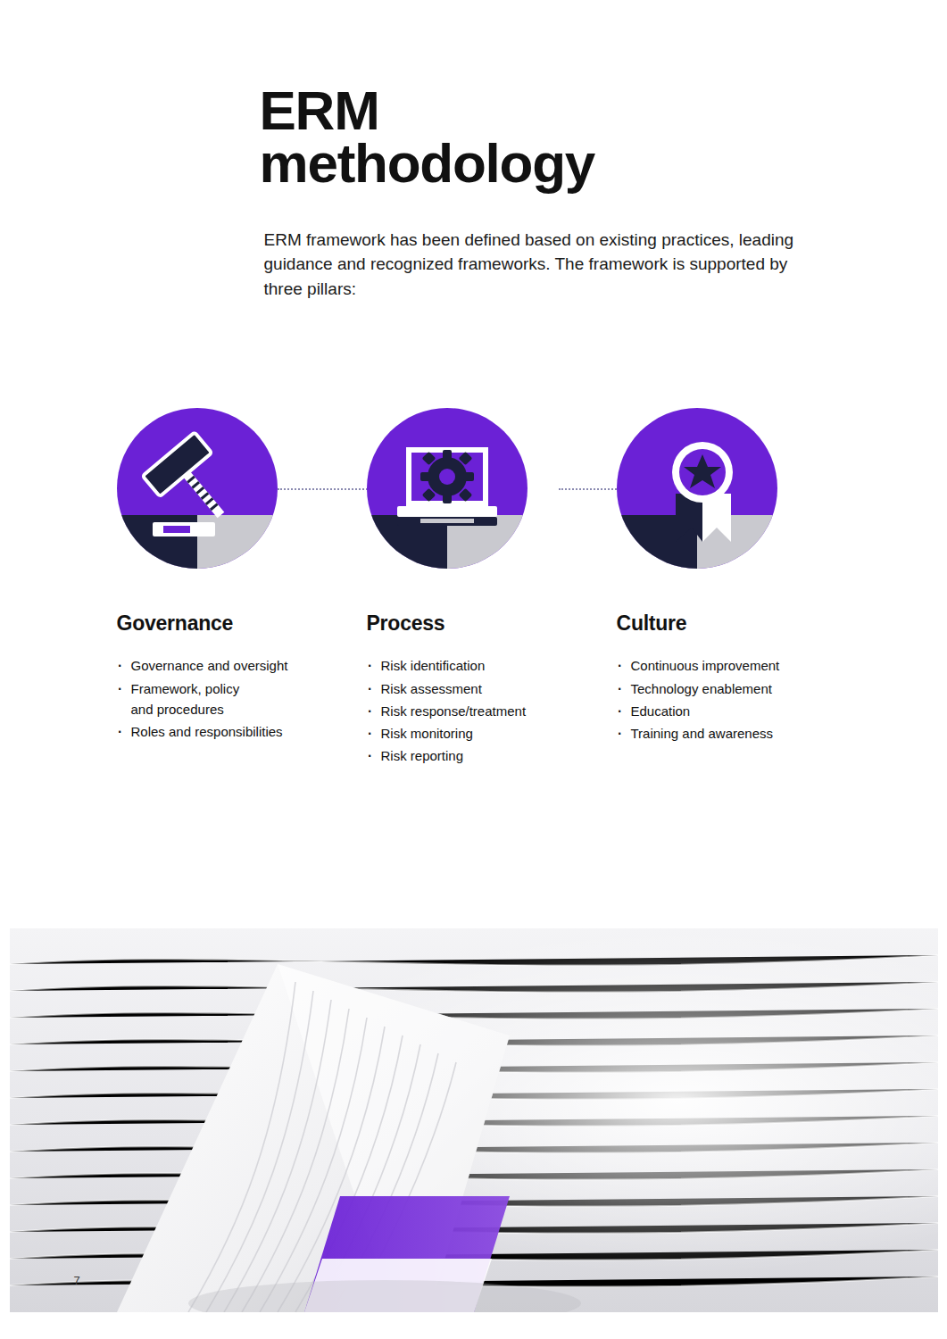ERM
methodology
ERM framework has been defined based on existing practices, leading guidance and recognized frameworks. The framework is supported by three pillars:
Governance
Governance and oversight
Framework, policy
and procedures
Roles and responsibilities
Process
Risk identification
Risk assessment
Risk response/treatment
Risk monitoring
Risk reporting
Culture
Continuous improvement
Technology enablement
Education
Training and awareness
7